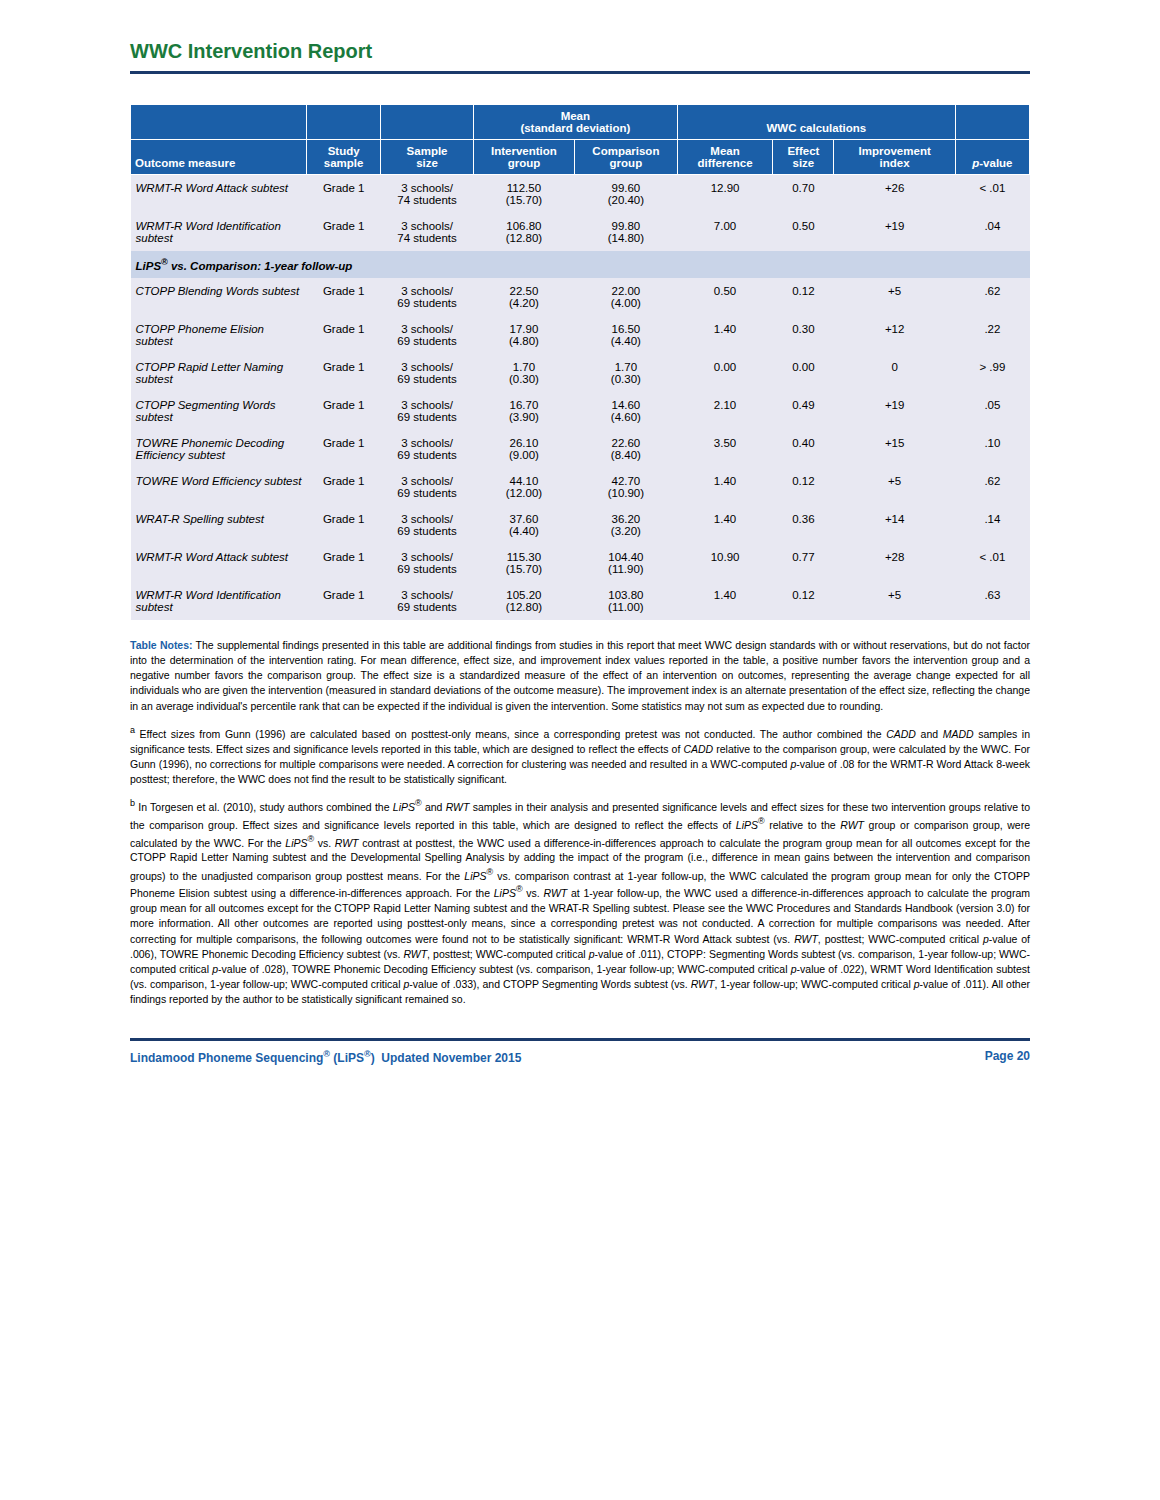WWC Intervention Report
| | | | Mean (standard deviation) | WWC calculations | |
| --- | --- | --- | --- | --- | --- |
| Outcome measure | Study sample | Sample size | Intervention group | Comparison group | Mean difference | Effect size | Improvement index | p -value |
| WRMT-R Word Attack subtest | Grade 1 | 3 schools/ 74 students | 112.50 (15.70) | 99.60 (20.40) | 12.90 | 0.70 | +26 | < .01 |
| WRMT-R Word Identification subtest | Grade 1 | 3 schools/ 74 students | 106.80 (12.80) | 99.80 (14.80) | 7.00 | 0.50 | +19 | .04 |
| LiPS ® vs. Comparison: 1-year follow-up |
| CTOPP Blending Words subtest | Grade 1 | 3 schools/ 69 students | 22.50 (4.20) | 22.00 (4.00) | 0.50 | 0.12 | +5 | .62 |
| CTOPP Phoneme Elision subtest | Grade 1 | 3 schools/ 69 students | 17.90 (4.80) | 16.50 (4.40) | 1.40 | 0.30 | +12 | .22 |
| CTOPP Rapid Letter Naming subtest | Grade 1 | 3 schools/ 69 students | 1.70 (0.30) | 1.70 (0.30) | 0.00 | 0.00 | 0 | > .99 |
| CTOPP Segmenting Words subtest | Grade 1 | 3 schools/ 69 students | 16.70 (3.90) | 14.60 (4.60) | 2.10 | 0.49 | +19 | .05 |
| TOWRE Phonemic Decoding Efficiency subtest | Grade 1 | 3 schools/ 69 students | 26.10 (9.00) | 22.60 (8.40) | 3.50 | 0.40 | +15 | .10 |
| TOWRE Word Efficiency subtest | Grade 1 | 3 schools/ 69 students | 44.10 (12.00) | 42.70 (10.90) | 1.40 | 0.12 | +5 | .62 |
| WRAT-R Spelling subtest | Grade 1 | 3 schools/ 69 students | 37.60 (4.40) | 36.20 (3.20) | 1.40 | 0.36 | +14 | .14 |
| WRMT-R Word Attack subtest | Grade 1 | 3 schools/ 69 students | 115.30 (15.70) | 104.40 (11.90) | 10.90 | 0.77 | +28 | < .01 |
| WRMT-R Word Identification subtest | Grade 1 | 3 schools/ 69 students | 105.20 (12.80) | 103.80 (11.00) | 1.40 | 0.12 | +5 | .63 |
Table Notes: The supplemental findings presented in this table are additional findings from studies in this report that meet WWC design standards with or without reservations, but do not factor into the determination of the intervention rating. For mean difference, effect size, and improvement index values reported in the table, a positive number favors the intervention group and a negative number favors the comparison group. The effect size is a standardized measure of the effect of an intervention on outcomes, representing the average change expected for all individuals who are given the intervention (measured in standard deviations of the outcome measure). The improvement index is an alternate presentation of the effect size, reflecting the change in an average individual's percentile rank that can be expected if the individual is given the intervention. Some statistics may not sum as expected due to rounding.
a Effect sizes from Gunn (1996) are calculated based on posttest-only means, since a corresponding pretest was not conducted. The author combined the CADD and MADD samples in significance tests. Effect sizes and significance levels reported in this table, which are designed to reflect the effects of CADD relative to the comparison group, were calculated by the WWC. For Gunn (1996), no corrections for multiple comparisons were needed. A correction for clustering was needed and resulted in a WWC-computed p-value of .08 for the WRMT-R Word Attack 8-week posttest; therefore, the WWC does not find the result to be statistically significant.
b In Torgesen et al. (2010), study authors combined the LiPS® and RWT samples in their analysis and presented significance levels and effect sizes for these two intervention groups relative to the comparison group. Effect sizes and significance levels reported in this table, which are designed to reflect the effects of LiPS® relative to the RWT group or comparison group, were calculated by the WWC. For the LiPS® vs. RWT contrast at posttest, the WWC used a difference-in-differences approach to calculate the program group mean for all outcomes except for the CTOPP Rapid Letter Naming subtest and the Developmental Spelling Analysis by adding the impact of the program (i.e., difference in mean gains between the intervention and comparison groups) to the unadjusted comparison group posttest means. For the LiPS® vs. comparison contrast at 1-year follow-up, the WWC calculated the program group mean for only the CTOPP Phoneme Elision subtest using a difference-in-differences approach. For the LiPS® vs. RWT at 1-year follow-up, the WWC used a difference-in-differences approach to calculate the program group mean for all outcomes except for the CTOPP Rapid Letter Naming subtest and the WRAT-R Spelling subtest. Please see the WWC Procedures and Standards Handbook (version 3.0) for more information. All other outcomes are reported using posttest-only means, since a corresponding pretest was not conducted. A correction for multiple comparisons was needed. After correcting for multiple comparisons, the following outcomes were found not to be statistically significant: WRMT-R Word Attack subtest (vs. RWT, posttest; WWC-computed critical p-value of .006), TOWRE Phonemic Decoding Efficiency subtest (vs. RWT, posttest; WWC-computed critical p-value of .011), CTOPP: Segmenting Words subtest (vs. comparison, 1-year follow-up; WWC-computed critical p-value of .028), TOWRE Phonemic Decoding Efficiency subtest (vs. comparison, 1-year follow-up; WWC-computed critical p-value of .022), WRMT Word Identification subtest (vs. comparison, 1-year follow-up; WWC-computed critical p-value of .033), and CTOPP Segmenting Words subtest (vs. RWT, 1-year follow-up; WWC-computed critical p-value of .011). All other findings reported by the author to be statistically significant remained so.
Lindamood Phoneme Sequencing® (LiPS®) Updated November 2015
Page 20